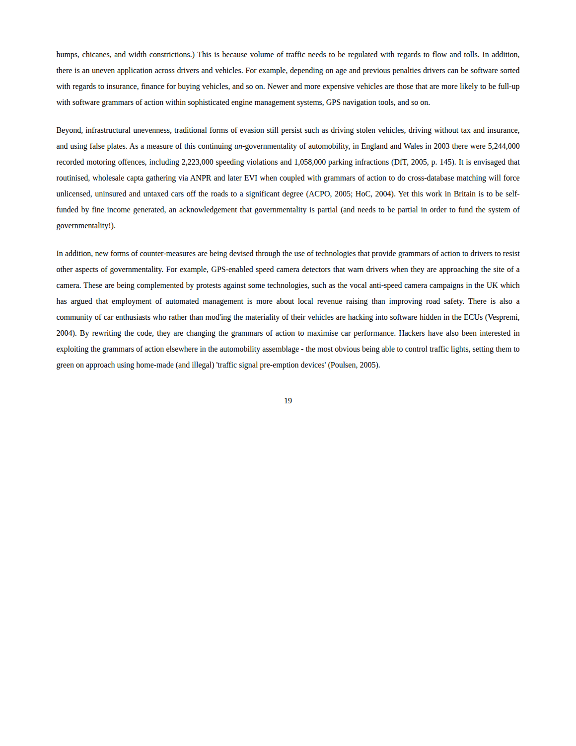humps, chicanes, and width constrictions.) This is because volume of traffic needs to be regulated with regards to flow and tolls. In addition, there is an uneven application across drivers and vehicles. For example, depending on age and previous penalties drivers can be software sorted with regards to insurance, finance for buying vehicles, and so on. Newer and more expensive vehicles are those that are more likely to be full-up with software grammars of action within sophisticated engine management systems, GPS navigation tools, and so on.
Beyond, infrastructural unevenness, traditional forms of evasion still persist such as driving stolen vehicles, driving without tax and insurance, and using false plates. As a measure of this continuing un-governmentality of automobility, in England and Wales in 2003 there were 5,244,000 recorded motoring offences, including 2,223,000 speeding violations and 1,058,000 parking infractions (DfT, 2005, p. 145). It is envisaged that routinised, wholesale capta gathering via ANPR and later EVI when coupled with grammars of action to do cross-database matching will force unlicensed, uninsured and untaxed cars off the roads to a significant degree (ACPO, 2005; HoC, 2004). Yet this work in Britain is to be self-funded by fine income generated, an acknowledgement that governmentality is partial (and needs to be partial in order to fund the system of governmentality!).
In addition, new forms of counter-measures are being devised through the use of technologies that provide grammars of action to drivers to resist other aspects of governmentality. For example, GPS-enabled speed camera detectors that warn drivers when they are approaching the site of a camera. These are being complemented by protests against some technologies, such as the vocal anti-speed camera campaigns in the UK which has argued that employment of automated management is more about local revenue raising than improving road safety. There is also a community of car enthusiasts who rather than mod'ing the materiality of their vehicles are hacking into software hidden in the ECUs (Vespremi, 2004). By rewriting the code, they are changing the grammars of action to maximise car performance. Hackers have also been interested in exploiting the grammars of action elsewhere in the automobility assemblage - the most obvious being able to control traffic lights, setting them to green on approach using home-made (and illegal) 'traffic signal pre-emption devices' (Poulsen, 2005).
19